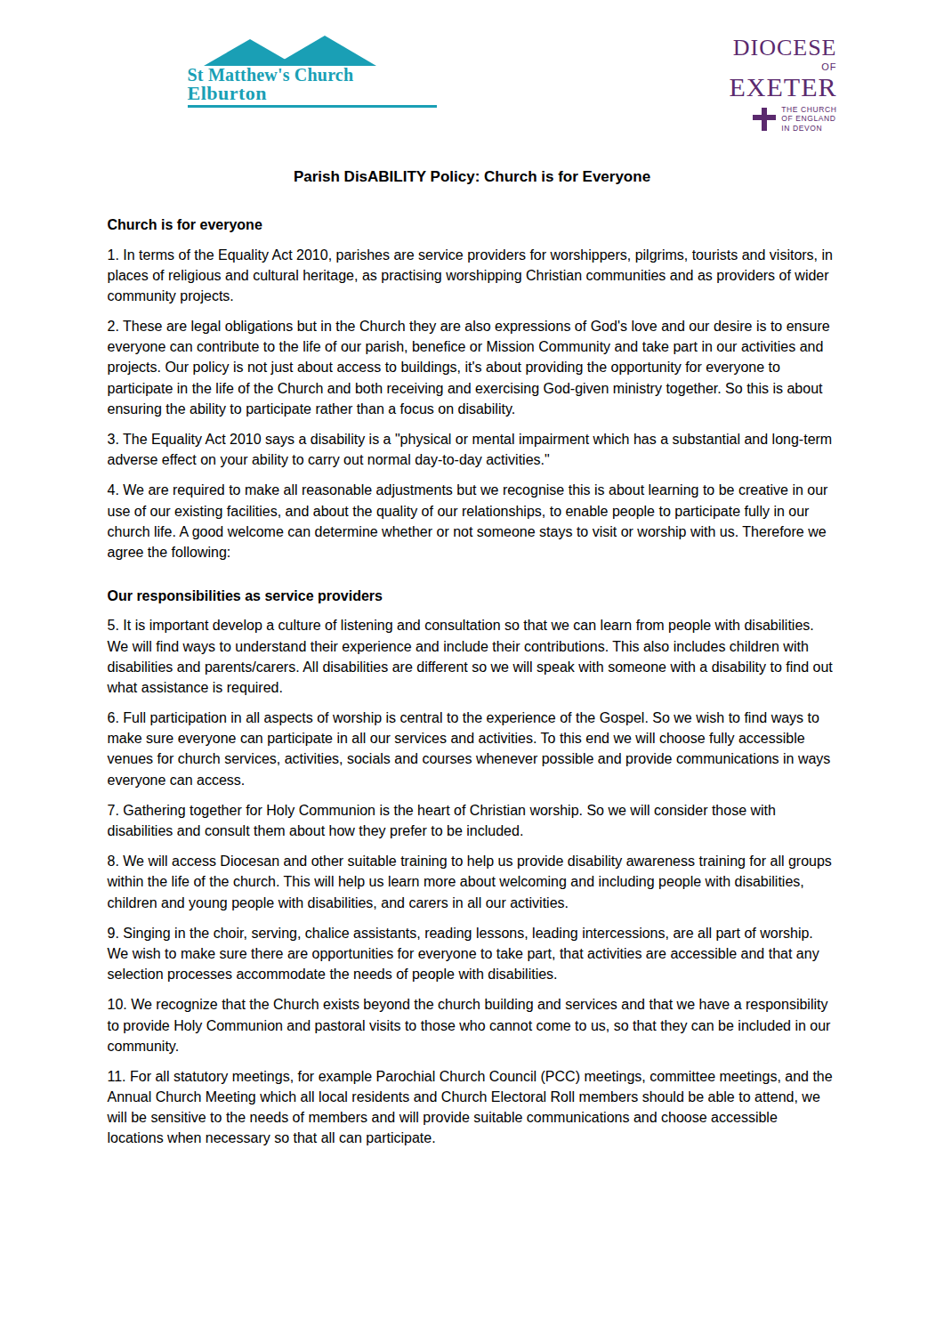St Matthew's Church Elburton
DIOCESE OF EXETER The Church
of England
in Devon
Parish DisABILITY Policy: Church is for Everyone
Church is for everyone
1. In terms of the Equality Act 2010, parishes are service providers for worshippers, pilgrims, tourists and visitors, in places of religious and cultural heritage, as practising worshipping Christian communities and as providers of wider community projects.
2. These are legal obligations but in the Church they are also expressions of God's love and our desire is to ensure everyone can contribute to the life of our parish, benefice or Mission Community and take part in our activities and projects. Our policy is not just about access to buildings, it's about providing the opportunity for everyone to participate in the life of the Church and both receiving and exercising God-given ministry together. So this is about ensuring the ability to participate rather than a focus on disability.
3. The Equality Act 2010 says a disability is a "physical or mental impairment which has a substantial and long-term adverse effect on your ability to carry out normal day-to-day activities."
4. We are required to make all reasonable adjustments but we recognise this is about learning to be creative in our use of our existing facilities, and about the quality of our relationships, to enable people to participate fully in our church life. A good welcome can determine whether or not someone stays to visit or worship with us. Therefore we agree the following:
Our responsibilities as service providers
5. It is important develop a culture of listening and consultation so that we can learn from people with disabilities. We will find ways to understand their experience and include their contributions. This also includes children with disabilities and parents/carers. All disabilities are different so we will speak with someone with a disability to find out what assistance is required.
6. Full participation in all aspects of worship is central to the experience of the Gospel. So we wish to find ways to make sure everyone can participate in all our services and activities. To this end we will choose fully accessible venues for church services, activities, socials and courses whenever possible and provide communications in ways everyone can access.
7. Gathering together for Holy Communion is the heart of Christian worship. So we will consider those with disabilities and consult them about how they prefer to be included.
8. We will access Diocesan and other suitable training to help us provide disability awareness training for all groups within the life of the church. This will help us learn more about welcoming and including people with disabilities, children and young people with disabilities, and carers in all our activities.
9. Singing in the choir, serving, chalice assistants, reading lessons, leading intercessions, are all part of worship. We wish to make sure there are opportunities for everyone to take part, that activities are accessible and that any selection processes accommodate the needs of people with disabilities.
10. We recognize that the Church exists beyond the church building and services and that we have a responsibility to provide Holy Communion and pastoral visits to those who cannot come to us, so that they can be included in our community.
11. For all statutory meetings, for example Parochial Church Council (PCC) meetings, committee meetings, and the Annual Church Meeting which all local residents and Church Electoral Roll members should be able to attend, we will be sensitive to the needs of members and will provide suitable communications and choose accessible locations when necessary so that all can participate.